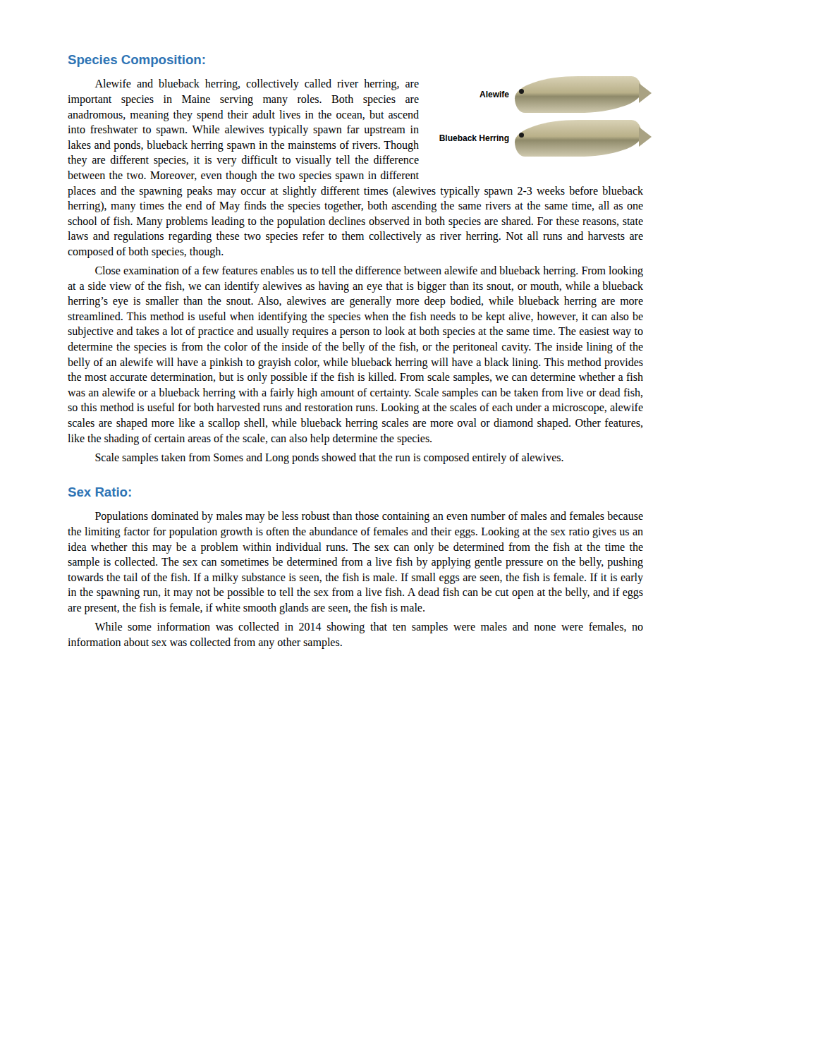Species Composition:
Alewife
Blueback Herring
Alewife and blueback herring, collectively called river herring, are important species in Maine serving many roles. Both species are anadromous, meaning they spend their adult lives in the ocean, but ascend into freshwater to spawn. While alewives typically spawn far upstream in lakes and ponds, blueback herring spawn in the mainstems of rivers. Though they are different species, it is very difficult to visually tell the difference between the two. Moreover, even though the two species spawn in different places and the spawning peaks may occur at slightly different times (alewives typically spawn 2-3 weeks before blueback herring), many times the end of May finds the species together, both ascending the same rivers at the same time, all as one school of fish. Many problems leading to the population declines observed in both species are shared. For these reasons, state laws and regulations regarding these two species refer to them collectively as river herring. Not all runs and harvests are composed of both species, though.
Close examination of a few features enables us to tell the difference between alewife and blueback herring. From looking at a side view of the fish, we can identify alewives as having an eye that is bigger than its snout, or mouth, while a blueback herring’s eye is smaller than the snout. Also, alewives are generally more deep bodied, while blueback herring are more streamlined. This method is useful when identifying the species when the fish needs to be kept alive, however, it can also be subjective and takes a lot of practice and usually requires a person to look at both species at the same time. The easiest way to determine the species is from the color of the inside of the belly of the fish, or the peritoneal cavity. The inside lining of the belly of an alewife will have a pinkish to grayish color, while blueback herring will have a black lining. This method provides the most accurate determination, but is only possible if the fish is killed. From scale samples, we can determine whether a fish was an alewife or a blueback herring with a fairly high amount of certainty. Scale samples can be taken from live or dead fish, so this method is useful for both harvested runs and restoration runs. Looking at the scales of each under a microscope, alewife scales are shaped more like a scallop shell, while blueback herring scales are more oval or diamond shaped. Other features, like the shading of certain areas of the scale, can also help determine the species.
Scale samples taken from Somes and Long ponds showed that the run is composed entirely of alewives.
Sex Ratio:
Populations dominated by males may be less robust than those containing an even number of males and females because the limiting factor for population growth is often the abundance of females and their eggs. Looking at the sex ratio gives us an idea whether this may be a problem within individual runs. The sex can only be determined from the fish at the time the sample is collected. The sex can sometimes be determined from a live fish by applying gentle pressure on the belly, pushing towards the tail of the fish. If a milky substance is seen, the fish is male. If small eggs are seen, the fish is female. If it is early in the spawning run, it may not be possible to tell the sex from a live fish. A dead fish can be cut open at the belly, and if eggs are present, the fish is female, if white smooth glands are seen, the fish is male.
While some information was collected in 2014 showing that ten samples were males and none were females, no information about sex was collected from any other samples.